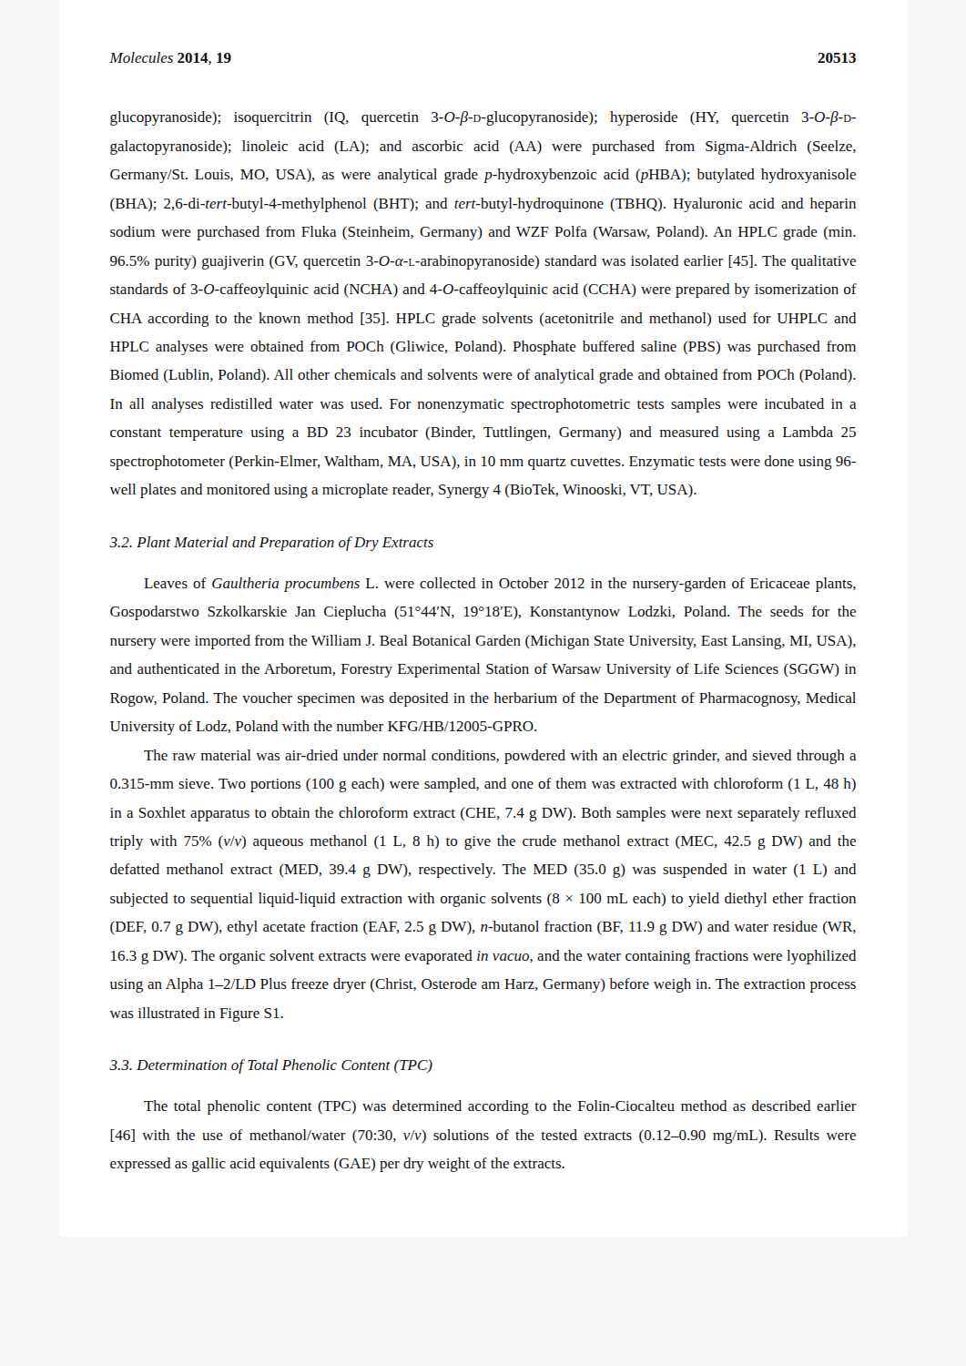Molecules 2014, 19
20513
glucopyranoside); isoquercitrin (IQ, quercetin 3-O-β-d-glucopyranoside); hyperoside (HY, quercetin 3-O-β-d-galactopyranoside); linoleic acid (LA); and ascorbic acid (AA) were purchased from Sigma-Aldrich (Seelze, Germany/St. Louis, MO, USA), as were analytical grade p-hydroxybenzoic acid (p HBA); butylated hydroxyanisole (BHA); 2,6-di-tert-butyl-4-methylphenol (BHT); and tert-butyl-hydroquinone (TBHQ). Hyaluronic acid and heparin sodium were purchased from Fluka (Steinheim, Germany) and WZF Polfa (Warsaw, Poland). An HPLC grade (min. 96.5% purity) guajiverin (GV, quercetin 3-O-α-l-arabinopyranoside) standard was isolated earlier [45]. The qualitative standards of 3-O-caffeoylquinic acid (NCHA) and 4-O-caffeoylquinic acid (CCHA) were prepared by isomerization of CHA according to the known method [35]. HPLC grade solvents (acetonitrile and methanol) used for UHPLC and HPLC analyses were obtained from POCh (Gliwice, Poland). Phosphate buffered saline (PBS) was purchased from Biomed (Lublin, Poland). All other chemicals and solvents were of analytical grade and obtained from POCh (Poland). In all analyses redistilled water was used. For nonenzymatic spectrophotometric tests samples were incubated in a constant temperature using a BD 23 incubator (Binder, Tuttlingen, Germany) and measured using a Lambda 25 spectrophotometer (Perkin-Elmer, Waltham, MA, USA), in 10 mm quartz cuvettes. Enzymatic tests were done using 96-well plates and monitored using a microplate reader, Synergy 4 (BioTek, Winooski, VT, USA).
3.2. Plant Material and Preparation of Dry Extracts
Leaves of Gaultheria procumbens L. were collected in October 2012 in the nursery-garden of Ericaceae plants, Gospodarstwo Szkolkarskie Jan Cieplucha (51°44′N, 19°18′E), Konstantynow Lodzki, Poland. The seeds for the nursery were imported from the William J. Beal Botanical Garden (Michigan State University, East Lansing, MI, USA), and authenticated in the Arboretum, Forestry Experimental Station of Warsaw University of Life Sciences (SGGW) in Rogow, Poland. The voucher specimen was deposited in the herbarium of the Department of Pharmacognosy, Medical University of Lodz, Poland with the number KFG/HB/12005-GPRO.
The raw material was air-dried under normal conditions, powdered with an electric grinder, and sieved through a 0.315-mm sieve. Two portions (100 g each) were sampled, and one of them was extracted with chloroform (1 L, 48 h) in a Soxhlet apparatus to obtain the chloroform extract (CHE, 7.4 g DW). Both samples were next separately refluxed triply with 75% (v/v) aqueous methanol (1 L, 8 h) to give the crude methanol extract (MEC, 42.5 g DW) and the defatted methanol extract (MED, 39.4 g DW), respectively. The MED (35.0 g) was suspended in water (1 L) and subjected to sequential liquid-liquid extraction with organic solvents (8 × 100 mL each) to yield diethyl ether fraction (DEF, 0.7 g DW), ethyl acetate fraction (EAF, 2.5 g DW), n-butanol fraction (BF, 11.9 g DW) and water residue (WR, 16.3 g DW). The organic solvent extracts were evaporated in vacuo, and the water containing fractions were lyophilized using an Alpha 1–2/LD Plus freeze dryer (Christ, Osterode am Harz, Germany) before weigh in. The extraction process was illustrated in Figure S1.
3.3. Determination of Total Phenolic Content (TPC)
The total phenolic content (TPC) was determined according to the Folin-Ciocalteu method as described earlier [46] with the use of methanol/water (70:30, v/v) solutions of the tested extracts (0.12–0.90 mg/mL). Results were expressed as gallic acid equivalents (GAE) per dry weight of the extracts.